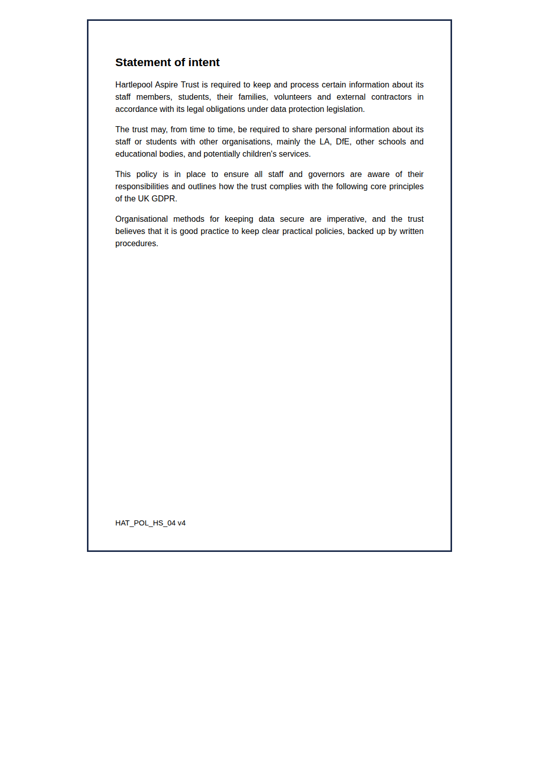Statement of intent
Hartlepool Aspire Trust is required to keep and process certain information about its staff members, students, their families, volunteers and external contractors in accordance with its legal obligations under data protection legislation.
The trust may, from time to time, be required to share personal information about its staff or students with other organisations, mainly the LA, DfE, other schools and educational bodies, and potentially children's services.
This policy is in place to ensure all staff and governors are aware of their responsibilities and outlines how the trust complies with the following core principles of the UK GDPR.
Organisational methods for keeping data secure are imperative, and the trust believes that it is good practice to keep clear practical policies, backed up by written procedures.
HAT_POL_HS_04 v4